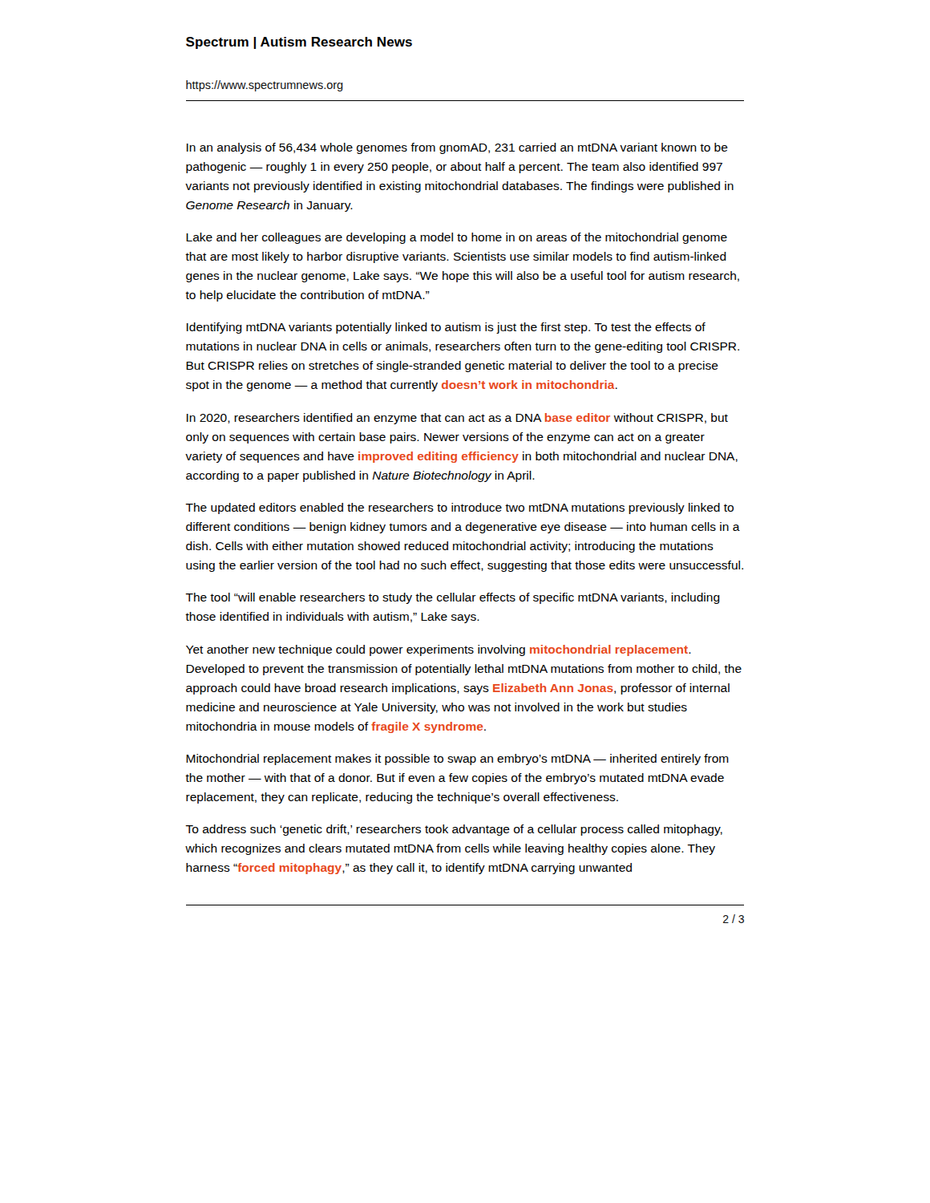Spectrum | Autism Research News
https://www.spectrumnews.org
In an analysis of 56,434 whole genomes from gnomAD, 231 carried an mtDNA variant known to be pathogenic — roughly 1 in every 250 people, or about half a percent. The team also identified 997 variants not previously identified in existing mitochondrial databases. The findings were published in Genome Research in January.
Lake and her colleagues are developing a model to home in on areas of the mitochondrial genome that are most likely to harbor disruptive variants. Scientists use similar models to find autism-linked genes in the nuclear genome, Lake says. “We hope this will also be a useful tool for autism research, to help elucidate the contribution of mtDNA.”
Identifying mtDNA variants potentially linked to autism is just the first step. To test the effects of mutations in nuclear DNA in cells or animals, researchers often turn to the gene-editing tool CRISPR. But CRISPR relies on stretches of single-stranded genetic material to deliver the tool to a precise spot in the genome — a method that currently doesn’t work in mitochondria.
In 2020, researchers identified an enzyme that can act as a DNA base editor without CRISPR, but only on sequences with certain base pairs. Newer versions of the enzyme can act on a greater variety of sequences and have improved editing efficiency in both mitochondrial and nuclear DNA, according to a paper published in Nature Biotechnology in April.
The updated editors enabled the researchers to introduce two mtDNA mutations previously linked to different conditions — benign kidney tumors and a degenerative eye disease — into human cells in a dish. Cells with either mutation showed reduced mitochondrial activity; introducing the mutations using the earlier version of the tool had no such effect, suggesting that those edits were unsuccessful.
The tool “will enable researchers to study the cellular effects of specific mtDNA variants, including those identified in individuals with autism,” Lake says.
Yet another new technique could power experiments involving mitochondrial replacement. Developed to prevent the transmission of potentially lethal mtDNA mutations from mother to child, the approach could have broad research implications, says Elizabeth Ann Jonas, professor of internal medicine and neuroscience at Yale University, who was not involved in the work but studies mitochondria in mouse models of fragile X syndrome.
Mitochondrial replacement makes it possible to swap an embryo’s mtDNA — inherited entirely from the mother — with that of a donor. But if even a few copies of the embryo’s mutated mtDNA evade replacement, they can replicate, reducing the technique’s overall effectiveness.
To address such ‘genetic drift,’ researchers took advantage of a cellular process called mitophagy, which recognizes and clears mutated mtDNA from cells while leaving healthy copies alone. They harness “forced mitophagy,” as they call it, to identify mtDNA carrying unwanted
2 / 3